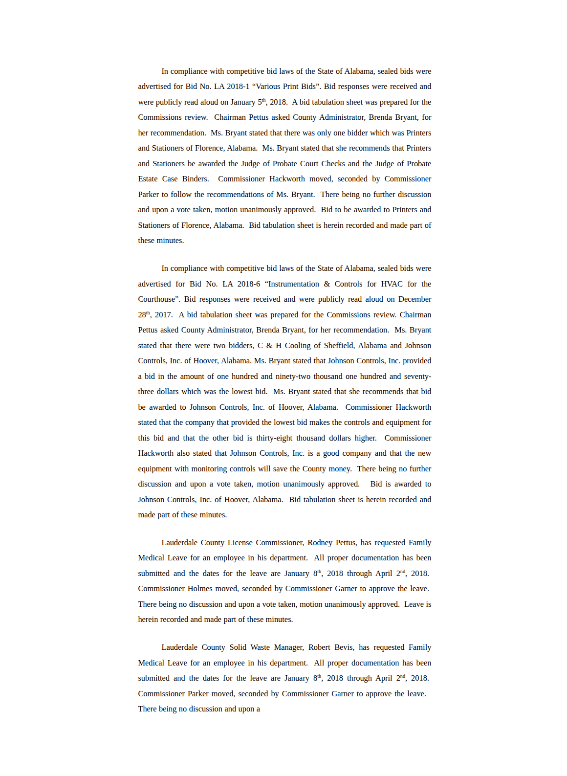In compliance with competitive bid laws of the State of Alabama, sealed bids were advertised for Bid No. LA 2018-1 “Various Print Bids”. Bid responses were received and were publicly read aloud on January 5th, 2018. A bid tabulation sheet was prepared for the Commissions review. Chairman Pettus asked County Administrator, Brenda Bryant, for her recommendation. Ms. Bryant stated that there was only one bidder which was Printers and Stationers of Florence, Alabama. Ms. Bryant stated that she recommends that Printers and Stationers be awarded the Judge of Probate Court Checks and the Judge of Probate Estate Case Binders. Commissioner Hackworth moved, seconded by Commissioner Parker to follow the recommendations of Ms. Bryant. There being no further discussion and upon a vote taken, motion unanimously approved. Bid to be awarded to Printers and Stationers of Florence, Alabama. Bid tabulation sheet is herein recorded and made part of these minutes.
In compliance with competitive bid laws of the State of Alabama, sealed bids were advertised for Bid No. LA 2018-6 “Instrumentation & Controls for HVAC for the Courthouse”. Bid responses were received and were publicly read aloud on December 28th, 2017. A bid tabulation sheet was prepared for the Commissions review. Chairman Pettus asked County Administrator, Brenda Bryant, for her recommendation. Ms. Bryant stated that there were two bidders, C & H Cooling of Sheffield, Alabama and Johnson Controls, Inc. of Hoover, Alabama. Ms. Bryant stated that Johnson Controls, Inc. provided a bid in the amount of one hundred and ninety-two thousand one hundred and seventy-three dollars which was the lowest bid. Ms. Bryant stated that she recommends that bid be awarded to Johnson Controls, Inc. of Hoover, Alabama. Commissioner Hackworth stated that the company that provided the lowest bid makes the controls and equipment for this bid and that the other bid is thirty-eight thousand dollars higher. Commissioner Hackworth also stated that Johnson Controls, Inc. is a good company and that the new equipment with monitoring controls will save the County money. There being no further discussion and upon a vote taken, motion unanimously approved. Bid is awarded to Johnson Controls, Inc. of Hoover, Alabama. Bid tabulation sheet is herein recorded and made part of these minutes.
Lauderdale County License Commissioner, Rodney Pettus, has requested Family Medical Leave for an employee in his department. All proper documentation has been submitted and the dates for the leave are January 8th, 2018 through April 2nd, 2018. Commissioner Holmes moved, seconded by Commissioner Garner to approve the leave. There being no discussion and upon a vote taken, motion unanimously approved. Leave is herein recorded and made part of these minutes.
Lauderdale County Solid Waste Manager, Robert Bevis, has requested Family Medical Leave for an employee in his department. All proper documentation has been submitted and the dates for the leave are January 8th, 2018 through April 2nd, 2018. Commissioner Parker moved, seconded by Commissioner Garner to approve the leave. There being no discussion and upon a